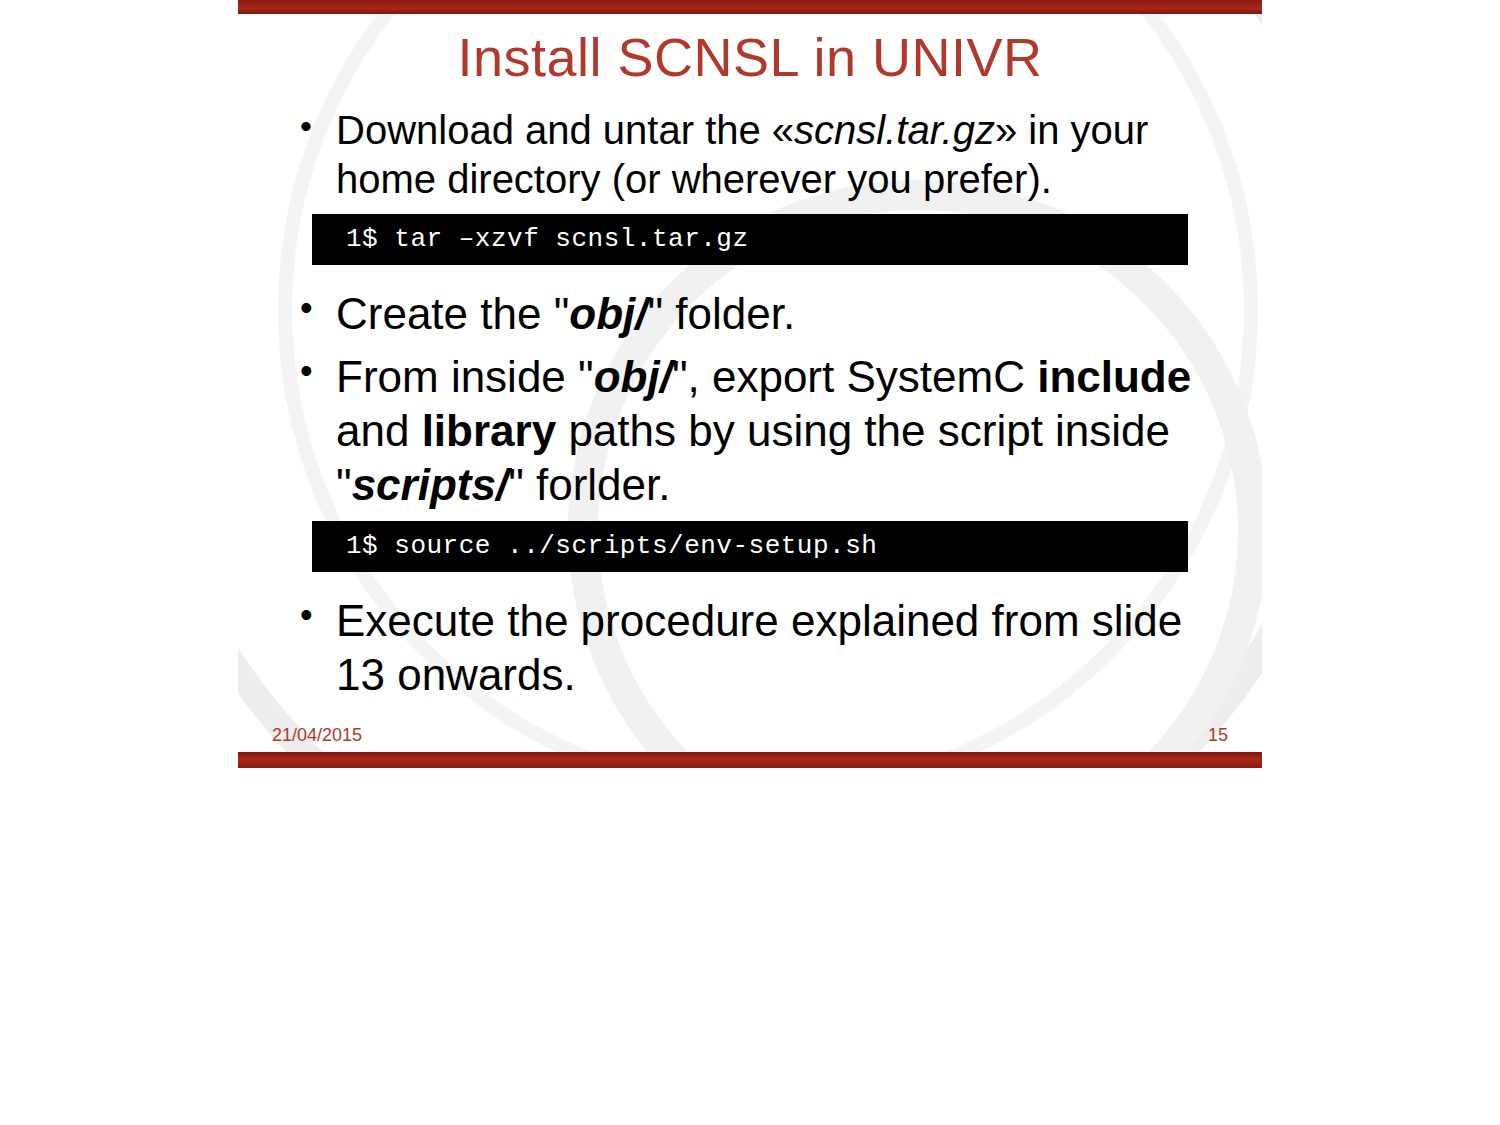Install SCNSL in UNIVR
Download and untar the «scnsl.tar.gz» in your home directory (or wherever you prefer).
1$ tar –xzvf scnsl.tar.gz
Create the "obj/" folder.
From inside "obj/", export SystemC include and library paths by using the script inside "scripts/" forlder.
1$ source ../scripts/env-setup.sh
Execute the procedure explained from slide 13 onwards.
21/04/2015 15